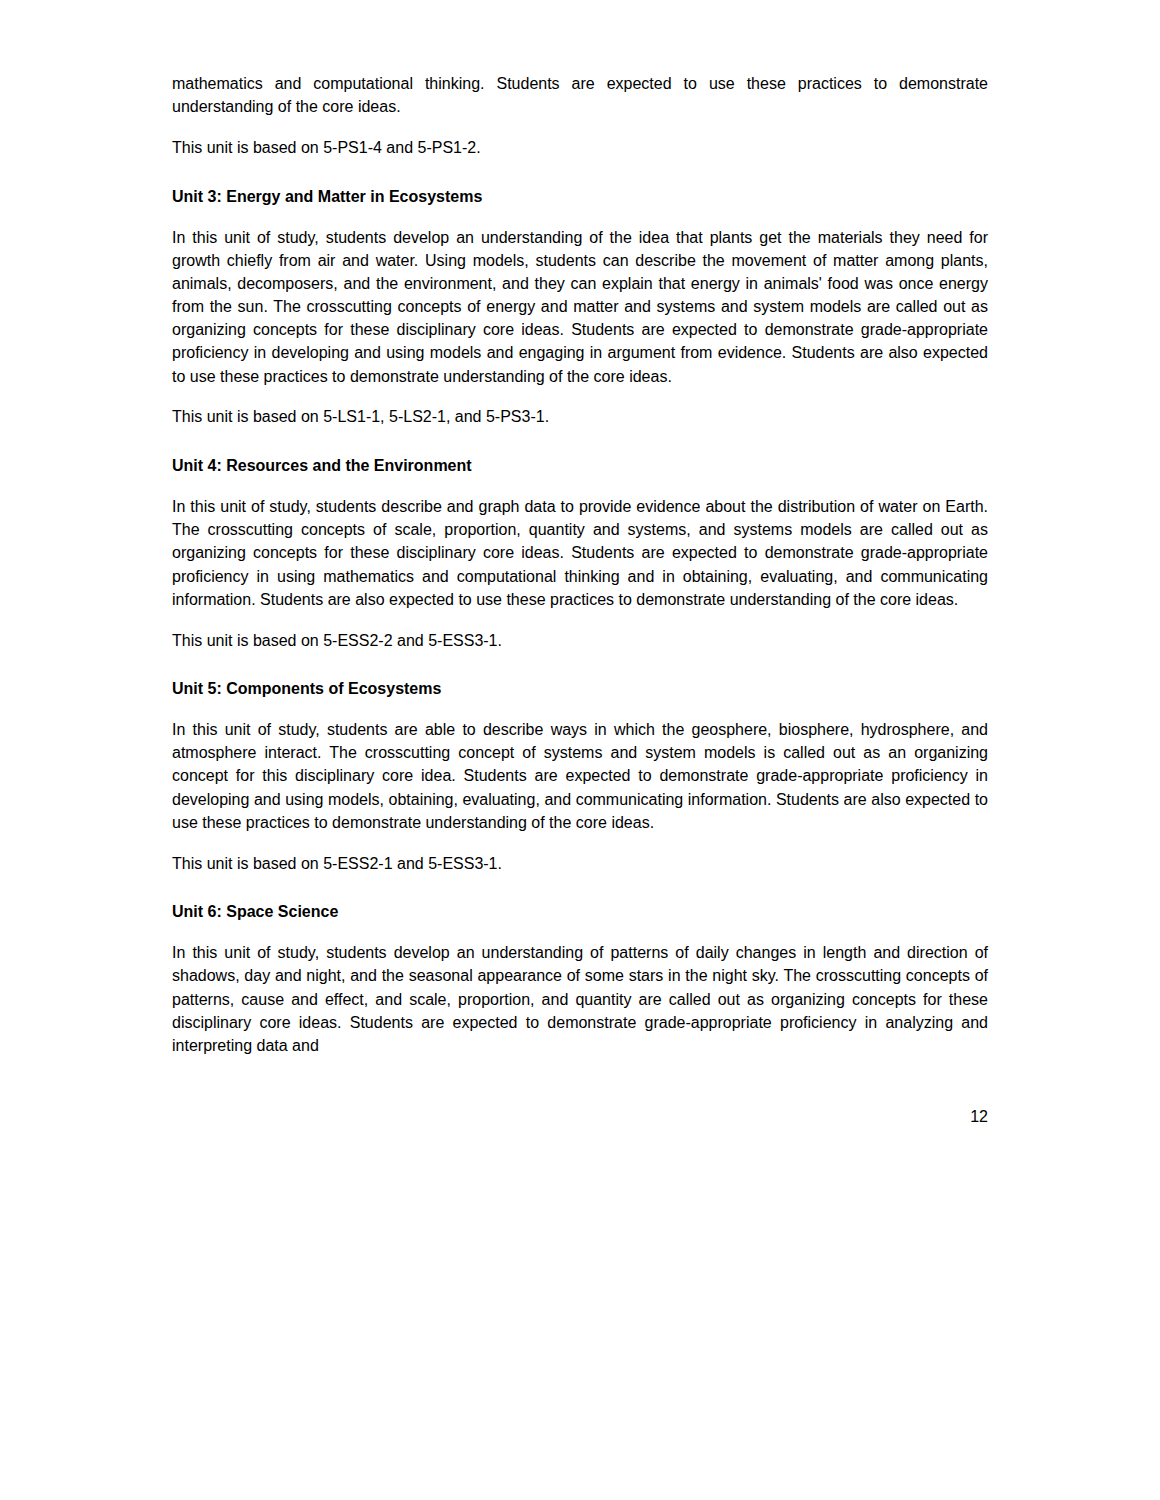mathematics and computational thinking. Students are expected to use these practices to demonstrate understanding of the core ideas.
This unit is based on 5-PS1-4 and 5-PS1-2.
Unit 3: Energy and Matter in Ecosystems
In this unit of study, students develop an understanding of the idea that plants get the materials they need for growth chiefly from air and water. Using models, students can describe the movement of matter among plants, animals, decomposers, and the environment, and they can explain that energy in animals' food was once energy from the sun. The crosscutting concepts of energy and matter and systems and system models are called out as organizing concepts for these disciplinary core ideas. Students are expected to demonstrate grade-appropriate proficiency in developing and using models and engaging in argument from evidence. Students are also expected to use these practices to demonstrate understanding of the core ideas.
This unit is based on 5-LS1-1, 5-LS2-1, and 5-PS3-1.
Unit 4: Resources and the Environment
In this unit of study, students describe and graph data to provide evidence about the distribution of water on Earth. The crosscutting concepts of scale, proportion, quantity and systems, and systems models are called out as organizing concepts for these disciplinary core ideas. Students are expected to demonstrate grade-appropriate proficiency in using mathematics and computational thinking and in obtaining, evaluating, and communicating information. Students are also expected to use these practices to demonstrate understanding of the core ideas.
This unit is based on 5-ESS2-2 and 5-ESS3-1.
Unit 5: Components of Ecosystems
In this unit of study, students are able to describe ways in which the geosphere, biosphere, hydrosphere, and atmosphere interact. The crosscutting concept of systems and system models is called out as an organizing concept for this disciplinary core idea. Students are expected to demonstrate grade-appropriate proficiency in developing and using models, obtaining, evaluating, and communicating information. Students are also expected to use these practices to demonstrate understanding of the core ideas.
This unit is based on 5-ESS2-1 and 5-ESS3-1.
Unit 6: Space Science
In this unit of study, students develop an understanding of patterns of daily changes in length and direction of shadows, day and night, and the seasonal appearance of some stars in the night sky. The crosscutting concepts of patterns, cause and effect, and scale, proportion, and quantity are called out as organizing concepts for these disciplinary core ideas. Students are expected to demonstrate grade-appropriate proficiency in analyzing and interpreting data and
12